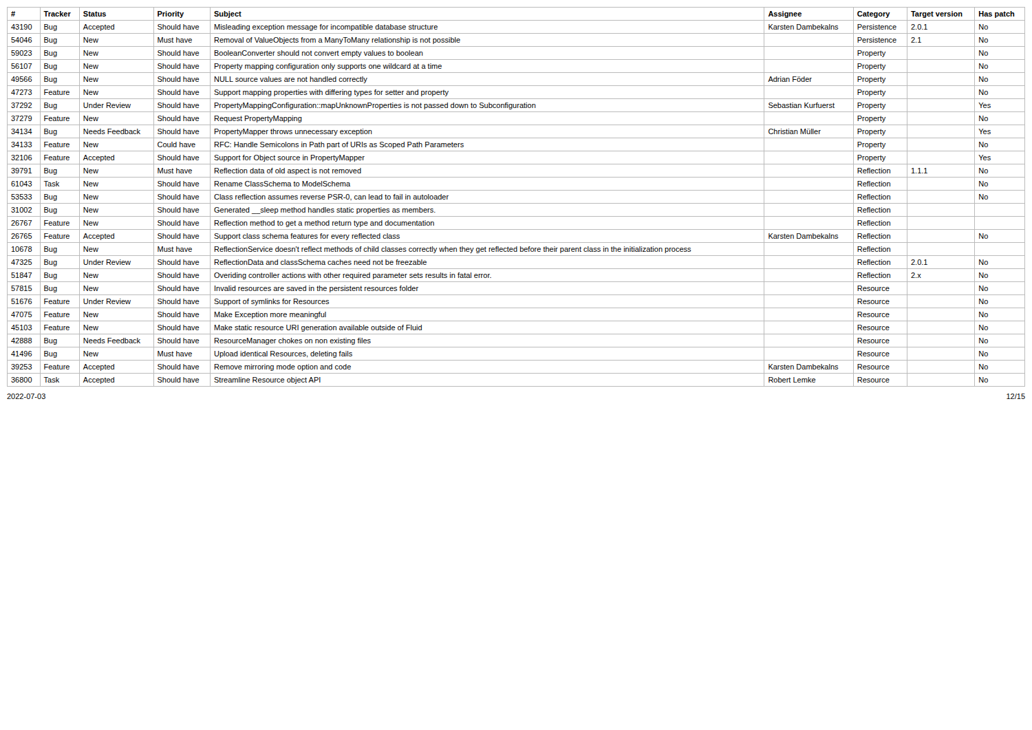| # | Tracker | Status | Priority | Subject | Assignee | Category | Target version | Has patch |
| --- | --- | --- | --- | --- | --- | --- | --- | --- |
| 43190 | Bug | Accepted | Should have | Misleading exception message for incompatible database structure | Karsten Dambekalns | Persistence | 2.0.1 | No |
| 54046 | Bug | New | Must have | Removal of ValueObjects from a ManyToMany relationship is not possible | | Persistence | 2.1 | No |
| 59023 | Bug | New | Should have | BooleanConverter should not convert empty values to boolean | | Property | | No |
| 56107 | Bug | New | Should have | Property mapping configuration only supports one wildcard at a time | | Property | | No |
| 49566 | Bug | New | Should have | NULL source values are not handled correctly | Adrian Föder | Property | | No |
| 47273 | Feature | New | Should have | Support mapping properties with differing types for setter and property | | Property | | No |
| 37292 | Bug | Under Review | Should have | PropertyMappingConfiguration::mapUnknownProperties is not passed down to Subconfiguration | Sebastian Kurfuerst | Property | | Yes |
| 37279 | Feature | New | Should have | Request PropertyMapping | | Property | | No |
| 34134 | Bug | Needs Feedback | Should have | PropertyMapper throws unnecessary exception | Christian Müller | Property | | Yes |
| 34133 | Feature | New | Could have | RFC: Handle Semicolons in Path part of URIs as Scoped Path Parameters | | Property | | No |
| 32106 | Feature | Accepted | Should have | Support for Object source in PropertyMapper | | Property | | Yes |
| 39791 | Bug | New | Must have | Reflection data of old aspect is not removed | | Reflection | 1.1.1 | No |
| 61043 | Task | New | Should have | Rename ClassSchema to ModelSchema | | Reflection | | No |
| 53533 | Bug | New | Should have | Class reflection assumes reverse PSR-0, can lead to fail in autoloader | | Reflection | | No |
| 31002 | Bug | New | Should have | Generated __sleep method handles static properties as members. | | Reflection | | |
| 26767 | Feature | New | Should have | Reflection method to get a method return type and documentation | | Reflection | | |
| 26765 | Feature | Accepted | Should have | Support class schema features for every reflected class | Karsten Dambekalns | Reflection | | No |
| 10678 | Bug | New | Must have | ReflectionService doesn't reflect methods of child classes correctly when they get reflected before their parent class in the initialization process | | Reflection | | |
| 47325 | Bug | Under Review | Should have | ReflectionData and classSchema caches need not be freezable | | Reflection | 2.0.1 | No |
| 51847 | Bug | New | Should have | Overiding controller actions with other required parameter sets results in fatal error. | | Reflection | 2.x | No |
| 57815 | Bug | New | Should have | Invalid resources are saved in the persistent resources folder | | Resource | | No |
| 51676 | Feature | Under Review | Should have | Support of symlinks for Resources | | Resource | | No |
| 47075 | Feature | New | Should have | Make Exception more meaningful | | Resource | | No |
| 45103 | Feature | New | Should have | Make static resource URI generation available outside of Fluid | | Resource | | No |
| 42888 | Bug | Needs Feedback | Should have | ResourceManager chokes on non existing files | | Resource | | No |
| 41496 | Bug | New | Must have | Upload identical Resources, deleting fails | | Resource | | No |
| 39253 | Feature | Accepted | Should have | Remove mirroring mode option and code | Karsten Dambekalns | Resource | | No |
| 36800 | Task | Accepted | Should have | Streamline Resource object API | Robert Lemke | Resource | | No |
2022-07-03 12/15